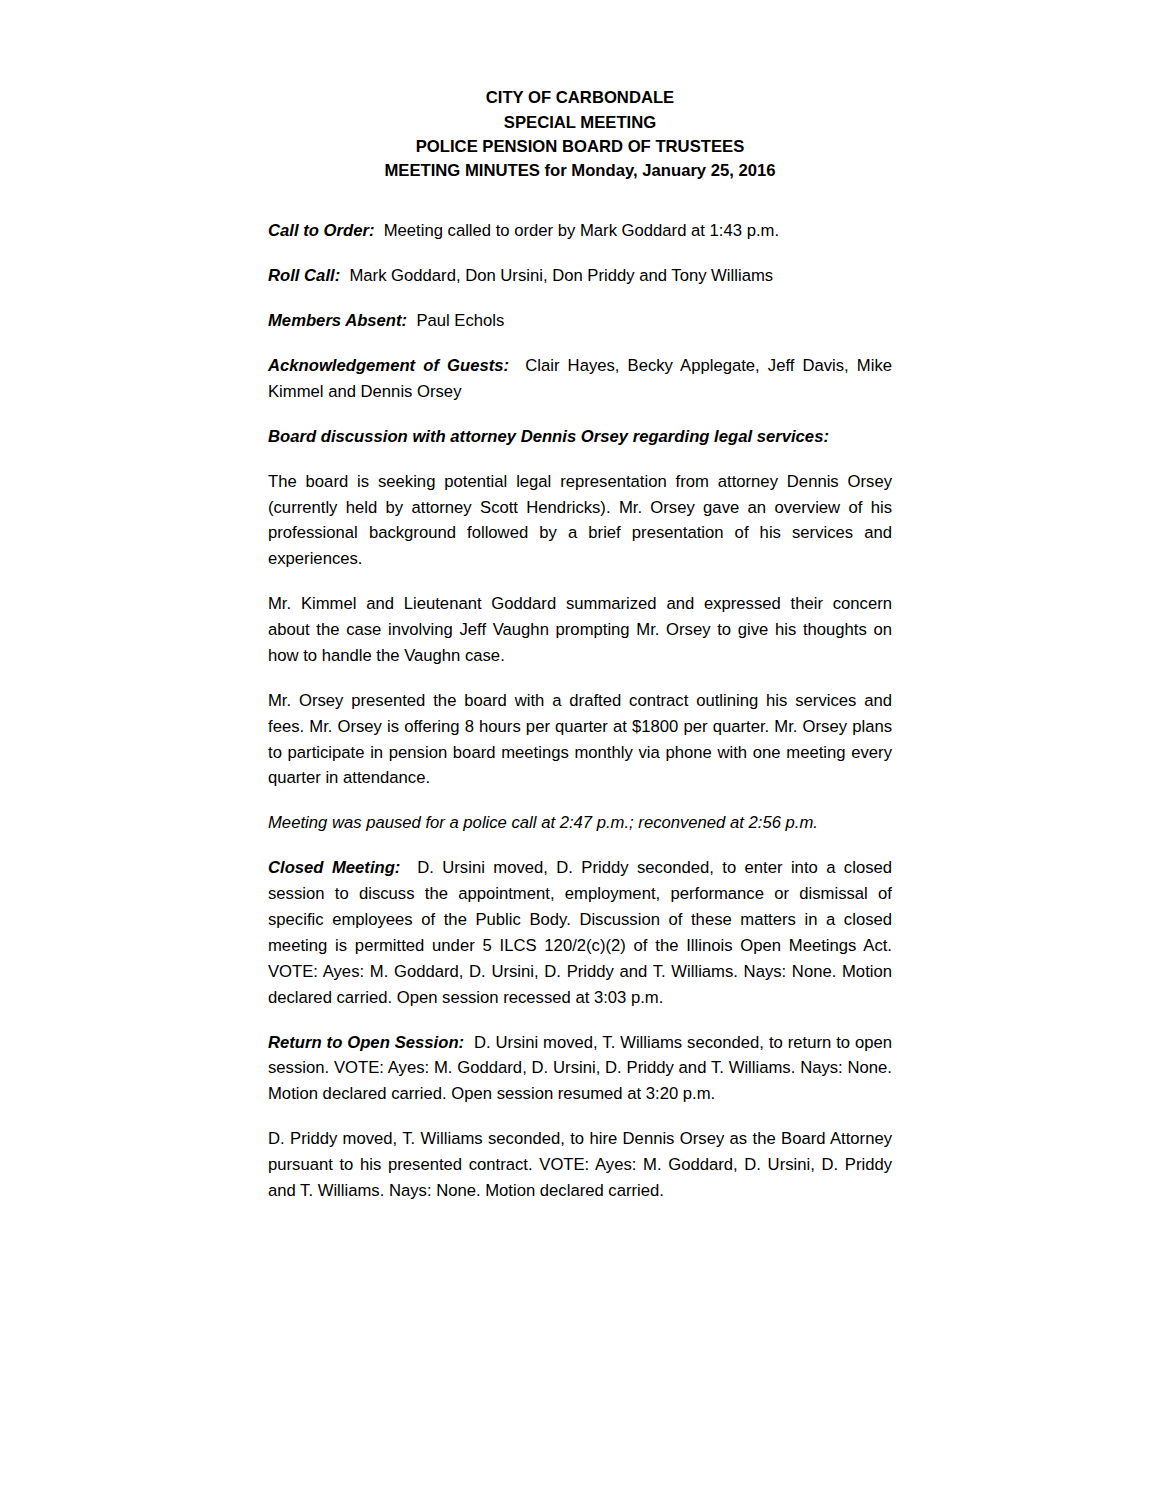CITY OF CARBONDALE
SPECIAL MEETING
POLICE PENSION BOARD OF TRUSTEES
MEETING MINUTES for Monday, January 25, 2016
Call to Order: Meeting called to order by Mark Goddard at 1:43 p.m.
Roll Call: Mark Goddard, Don Ursini, Don Priddy and Tony Williams
Members Absent: Paul Echols
Acknowledgement of Guests: Clair Hayes, Becky Applegate, Jeff Davis, Mike Kimmel and Dennis Orsey
Board discussion with attorney Dennis Orsey regarding legal services:
The board is seeking potential legal representation from attorney Dennis Orsey (currently held by attorney Scott Hendricks). Mr. Orsey gave an overview of his professional background followed by a brief presentation of his services and experiences.
Mr. Kimmel and Lieutenant Goddard summarized and expressed their concern about the case involving Jeff Vaughn prompting Mr. Orsey to give his thoughts on how to handle the Vaughn case.
Mr. Orsey presented the board with a drafted contract outlining his services and fees. Mr. Orsey is offering 8 hours per quarter at $1800 per quarter. Mr. Orsey plans to participate in pension board meetings monthly via phone with one meeting every quarter in attendance.
Meeting was paused for a police call at 2:47 p.m.; reconvened at 2:56 p.m.
Closed Meeting: D. Ursini moved, D. Priddy seconded, to enter into a closed session to discuss the appointment, employment, performance or dismissal of specific employees of the Public Body. Discussion of these matters in a closed meeting is permitted under 5 ILCS 120/2(c)(2) of the Illinois Open Meetings Act. VOTE: Ayes: M. Goddard, D. Ursini, D. Priddy and T. Williams. Nays: None. Motion declared carried. Open session recessed at 3:03 p.m.
Return to Open Session: D. Ursini moved, T. Williams seconded, to return to open session. VOTE: Ayes: M. Goddard, D. Ursini, D. Priddy and T. Williams. Nays: None. Motion declared carried. Open session resumed at 3:20 p.m.
D. Priddy moved, T. Williams seconded, to hire Dennis Orsey as the Board Attorney pursuant to his presented contract. VOTE: Ayes: M. Goddard, D. Ursini, D. Priddy and T. Williams. Nays: None. Motion declared carried.